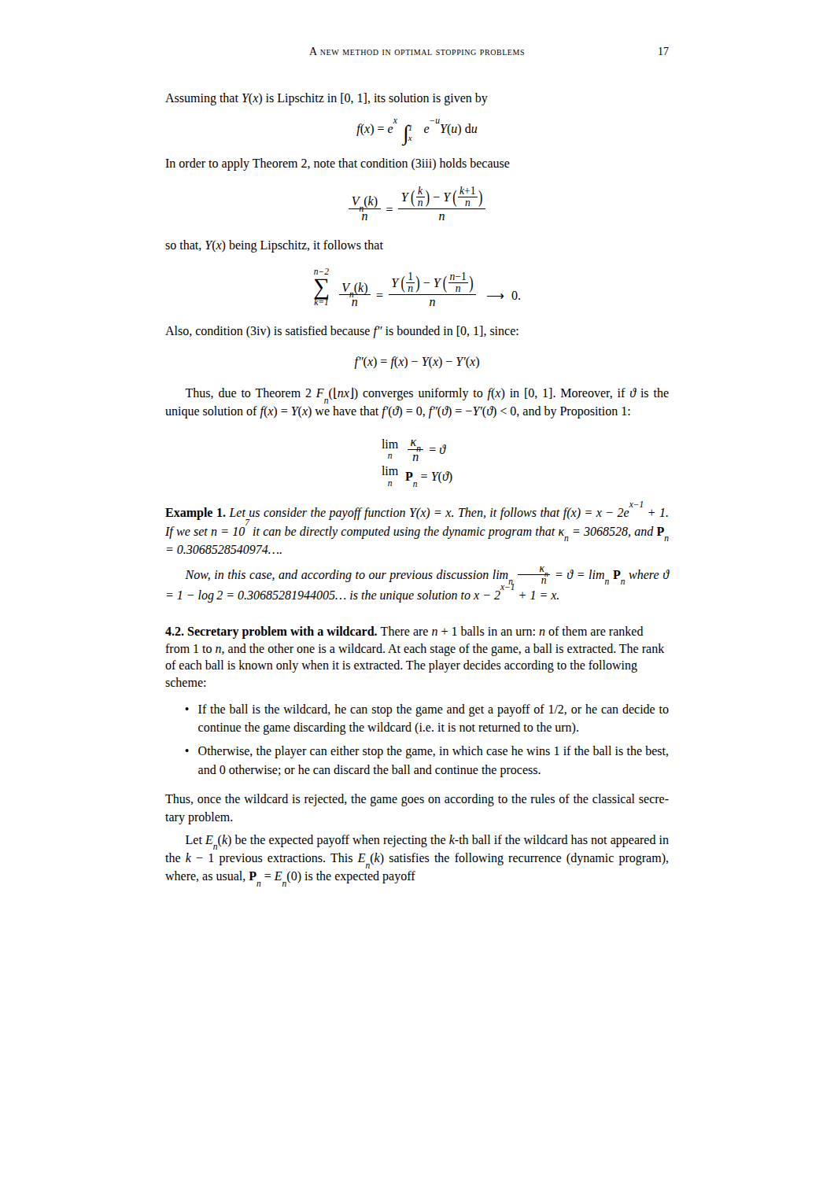A new method in optimal stopping problems 17
Assuming that Y(x) is Lipschitz in [0, 1], its solution is given by
f(x) = ex ∫1 x e−u Y(u) du
In order to apply Theorem 2, note that condition (3iii) holds because
Vn(k) n = Y (kn) − Y (k+1 n) n
so that, Y(x) being Lipschitz, it follows that
n−2 ∑ k=1 Vn(k) n = Y (1 n) − Y (n−1 n) n ⟶ 0.
Also, condition (3iv) is satisfied because f″ is bounded in [0, 1], since:
f″(x) = f(x) − Y(x) − Y′(x)
Thus, due to Theorem 2 Fn(⌊nx⌋) converges uniformly to f(x) in [0, 1]. Moreover, if ϑ is the unique solution of f(x) = Y(x) we have that f′(ϑ) = 0, f″(ϑ) = −Y′(ϑ) < 0, and by Proposition 1:
lim n κn n = ϑ
lim n Pn = Y(ϑ)
Example 1. Let us consider the payoff function Y(x) = x. Then, it follows that f(x) = x − 2ex−1 + 1. If we set n = 107 it can be directly computed using the dynamic program that κn = 3068528, and Pn = 0.3068528540974….
Now, in this case, and according to our previous discussion limn κn n = ϑ = limn Pn where ϑ = 1 − log 2 = 0.30685281944005… is the unique solution to x − 2x−1 + 1 = x.
4.2. Secretary problem with a wildcard. There are n + 1 balls in an urn: n of them are ranked from 1 to n, and the other one is a wildcard. At each stage of the game, a ball is extracted. The rank of each ball is known only when it is extracted. The player decides according to the following scheme:
If the ball is the wildcard, he can stop the game and get a payoff of 1/2, or he can decide to continue the game discarding the wildcard (i.e. it is not returned to the urn).
Otherwise, the player can either stop the game, in which case he wins 1 if the ball is the best, and 0 otherwise; or he can discard the ball and continue the process.
Thus, once the wildcard is rejected, the game goes on according to the rules of the classical secretary problem.
Let En(k) be the expected payoff when rejecting the k-th ball if the wildcard has not appeared in the k − 1 previous extractions. This En(k) satisfies the following recurrence (dynamic program), where, as usual, Pn = En(0) is the expected payoff